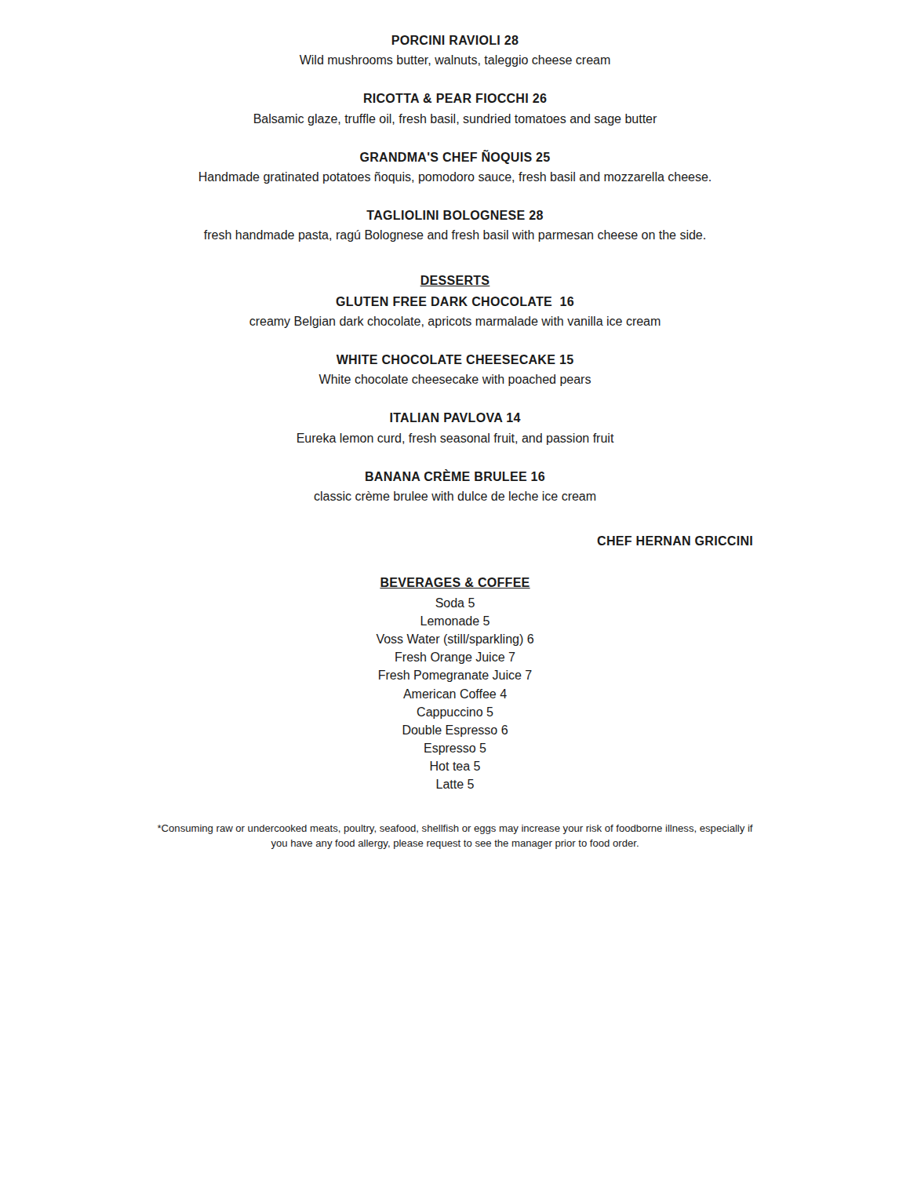PORCINI RAVIOLI 28
Wild mushrooms butter, walnuts, taleggio cheese cream
RICOTTA & PEAR FIOCCHI 26
Balsamic glaze, truffle oil, fresh basil, sundried tomatoes and sage butter
GRANDMA'S CHEF ÑOQUIS 25
Handmade gratinated potatoes ñoquis, pomodoro sauce, fresh basil and mozzarella cheese.
TAGLIOLINI BOLOGNESE 28
fresh handmade pasta, ragú Bolognese and fresh basil with parmesan cheese on the side.
DESSERTS
GLUTEN FREE DARK CHOCOLATE 16
creamy Belgian dark chocolate, apricots marmalade with vanilla ice cream
WHITE CHOCOLATE CHEESECAKE 15
White chocolate cheesecake with poached pears
ITALIAN PAVLOVA 14
Eureka lemon curd, fresh seasonal fruit, and passion fruit
BANANA CRÈME BRULEE 16
classic crème brulee with dulce de leche ice cream
CHEF HERNAN GRICCINI
BEVERAGES & COFFEE
Soda 5
Lemonade 5
Voss Water (still/sparkling) 6
Fresh Orange Juice 7
Fresh Pomegranate Juice 7
American Coffee 4
Cappuccino 5
Double Espresso 6
Espresso 5
Hot tea 5
Latte 5
*Consuming raw or undercooked meats, poultry, seafood, shellfish or eggs may increase your risk of foodborne illness, especially if you have any food allergy, please request to see the manager prior to food order.